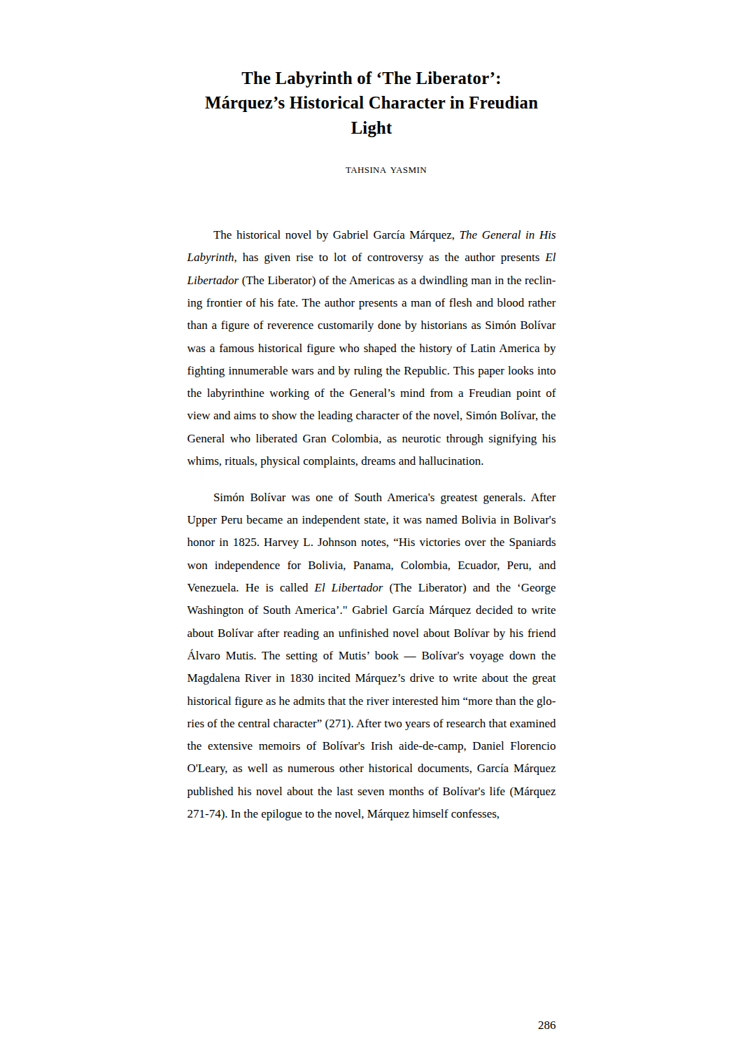The Labyrinth of ‘The Liberator’: Márquez’s Historical Character in Freudian Light
Tahsina Yasmin
The historical novel by Gabriel García Márquez, The General in His Labyrinth, has given rise to lot of controversy as the author presents El Libertador (The Liberator) of the Americas as a dwindling man in the reclining frontier of his fate. The author presents a man of flesh and blood rather than a figure of reverence customarily done by historians as Simón Bolívar was a famous historical figure who shaped the history of Latin America by fighting innumerable wars and by ruling the Republic. This paper looks into the labyrinthine working of the General’s mind from a Freudian point of view and aims to show the leading character of the novel, Simón Bolívar, the General who liberated Gran Colombia, as neurotic through signifying his whims, rituals, physical complaints, dreams and hallucination.
Simón Bolívar was one of South America's greatest generals. After Upper Peru became an independent state, it was named Bolivia in Bolivar's honor in 1825. Harvey L. Johnson notes, “His victories over the Spaniards won independence for Bolivia, Panama, Colombia, Ecuador, Peru, and Venezuela. He is called El Libertador (The Liberator) and the ‘George Washington of South America’." Gabriel García Márquez decided to write about Bolívar after reading an unfinished novel about Bolívar by his friend Álvaro Mutis. The setting of Mutis’ book — Bolívar's voyage down the Magdalena River in 1830 incited Márquez’s drive to write about the great historical figure as he admits that the river interested him “more than the glories of the central character” (271). After two years of research that examined the extensive memoirs of Bolívar's Irish aide-de-camp, Daniel Florencio O'Leary, as well as numerous other historical documents, García Márquez published his novel about the last seven months of Bolívar's life (Márquez 271-74). In the epilogue to the novel, Márquez himself confesses,
286